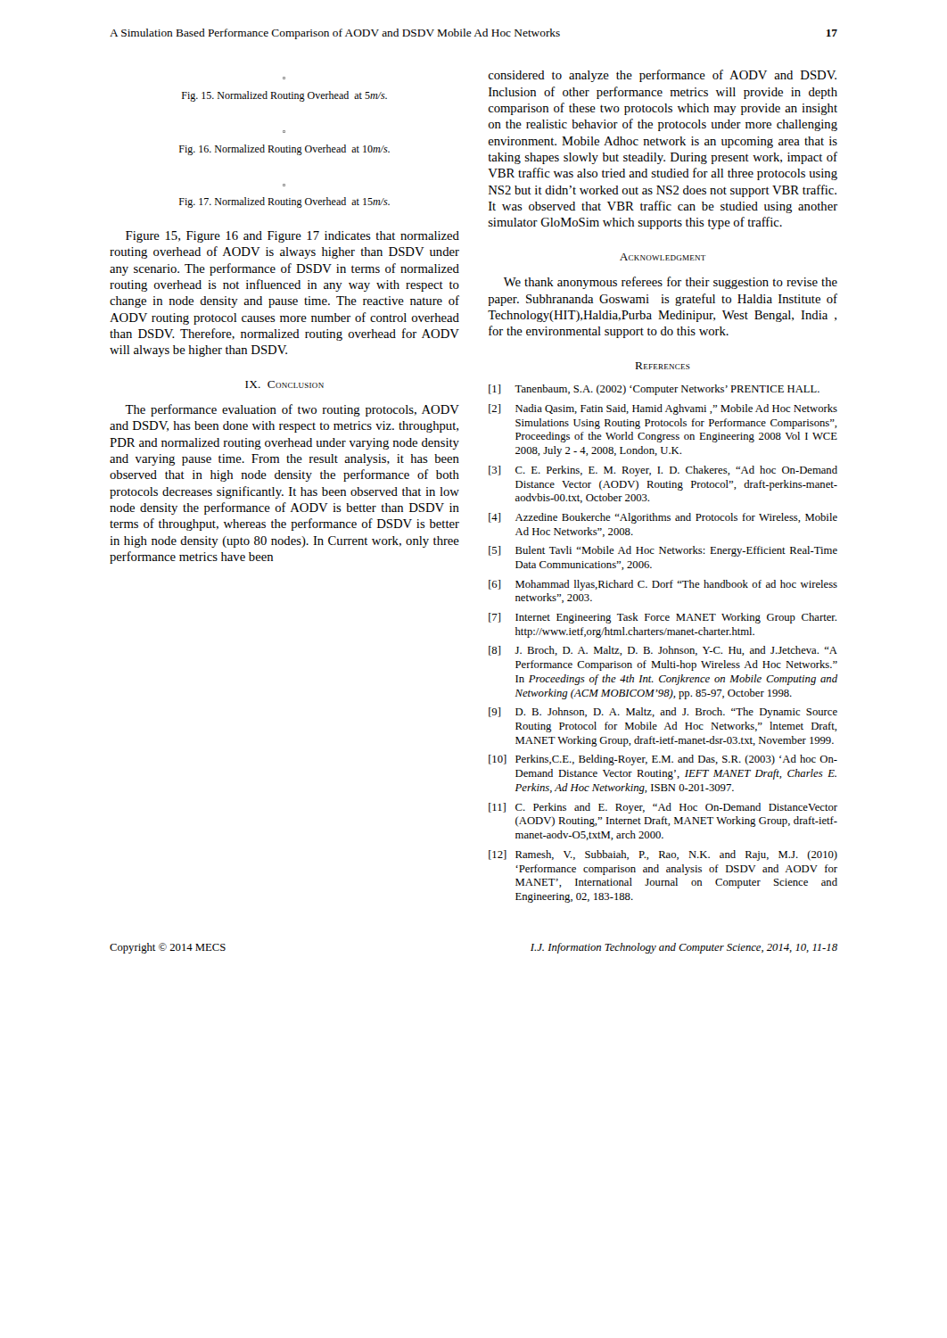A Simulation Based Performance Comparison of AODV and DSDV Mobile Ad Hoc Networks 17
Fig. 15. Normalized Routing Overhead at 5m/s.
Fig. 16. Normalized Routing Overhead at 10m/s.
Fig. 17. Normalized Routing Overhead at 15m/s.
Figure 15, Figure 16 and Figure 17 indicates that normalized routing overhead of AODV is always higher than DSDV under any scenario. The performance of DSDV in terms of normalized routing overhead is not influenced in any way with respect to change in node density and pause time. The reactive nature of AODV routing protocol causes more number of control overhead than DSDV. Therefore, normalized routing overhead for AODV will always be higher than DSDV.
IX. Conclusion
The performance evaluation of two routing protocols, AODV and DSDV, has been done with respect to metrics viz. throughput, PDR and normalized routing overhead under varying node density and varying pause time. From the result analysis, it has been observed that in high node density the performance of both protocols decreases significantly. It has been observed that in low node density the performance of AODV is better than DSDV in terms of throughput, whereas the performance of DSDV is better in high node density (upto 80 nodes). In Current work, only three performance metrics have been
considered to analyze the performance of AODV and DSDV. Inclusion of other performance metrics will provide in depth comparison of these two protocols which may provide an insight on the realistic behavior of the protocols under more challenging environment. Mobile Adhoc network is an upcoming area that is taking shapes slowly but steadily. During present work, impact of VBR traffic was also tried and studied for all three protocols using NS2 but it didn’t worked out as NS2 does not support VBR traffic. It was observed that VBR traffic can be studied using another simulator GloMoSim which supports this type of traffic.
Acknowledgment
We thank anonymous referees for their suggestion to revise the paper. Subhrananda Goswami is grateful to Haldia Institute of Technology(HIT),Haldia,Purba Medinipur, West Bengal, India , for the environmental support to do this work.
References
Tanenbaum, S.A. (2002) ‘Computer Networks’ PRENTICE HALL.
Nadia Qasim, Fatin Said, Hamid Aghvami ,” Mobile Ad Hoc Networks Simulations Using Routing Protocols for Performance Comparisons”, Proceedings of the World Congress on Engineering 2008 Vol I WCE 2008, July 2 - 4, 2008, London, U.K.
C. E. Perkins, E. M. Royer, I. D. Chakeres, “Ad hoc On-Demand Distance Vector (AODV) Routing Protocol”, draft-perkins-manet-aodvbis-00.txt, October 2003.
Azzedine Boukerche “Algorithms and Protocols for Wireless, Mobile Ad Hoc Networks”, 2008.
Bulent Tavli “Mobile Ad Hoc Networks: Energy-Efficient Real-Time Data Communications”, 2006.
Mohammad llyas,Richard C. Dorf “The handbook of ad hoc wireless networks”, 2003.
Internet Engineering Task Force MANET Working Group Charter. http://www.ietf,org/html.charters/manet-charter.html.
J. Broch, D. A. Maltz, D. B. Johnson, Y-C. Hu, and J.Jetcheva. “A Performance Comparison of Multi-hop Wireless Ad Hoc Networks.” In Proceedings of the 4th Int. Conjkrence on Mobile Computing and Networking (ACM MOBICOM’98), pp. 85-97, October 1998.
D. B. Johnson, D. A. Maltz, and J. Broch. “The Dynamic Source Routing Protocol for Mobile Ad Hoc Networks,” lntemet Draft, MANET Working Group, draft-ietf-manet-dsr-03.txt, November 1999.
Perkins,C.E., Belding-Royer, E.M. and Das, S.R. (2003) ‘Ad hoc On-Demand Distance Vector Routing’, IEFT MANET Draft, Charles E. Perkins, Ad Hoc Networking, ISBN 0-201-3097.
C. Perkins and E. Royer, “Ad Hoc On-Demand DistanceVector (AODV) Routing,” Internet Draft, MANET Working Group, draft-ietf-manet-aodv-O5,txtM, arch 2000.
Ramesh, V., Subbaiah, P., Rao, N.K. and Raju, M.J. (2010) ‘Performance comparison and analysis of DSDV and AODV for MANET’, International Journal on Computer Science and Engineering, 02, 183-188.
Copyright © 2014 MECS I.J. Information Technology and Computer Science, 2014, 10, 11-18